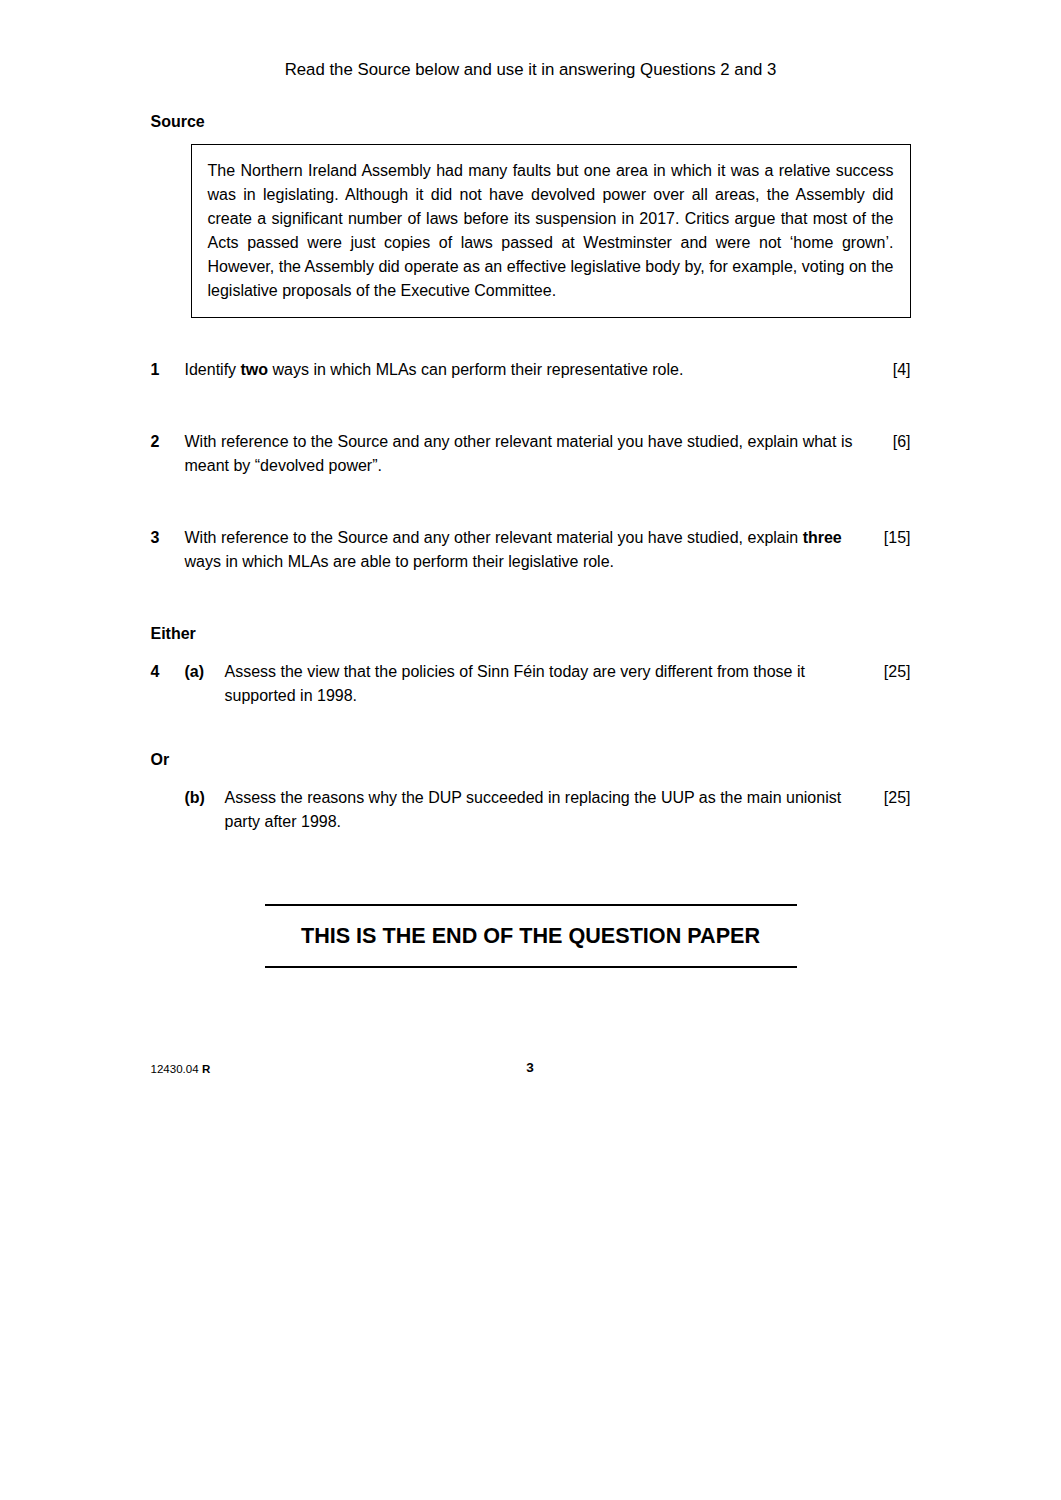Read the Source below and use it in answering Questions 2 and 3
Source
The Northern Ireland Assembly had many faults but one area in which it was a relative success was in legislating. Although it did not have devolved power over all areas, the Assembly did create a significant number of laws before its suspension in 2017. Critics argue that most of the Acts passed were just copies of laws passed at Westminster and were not ‘home grown’. However, the Assembly did operate as an effective legislative body by, for example, voting on the legislative proposals of the Executive Committee.
1
[4] Identify two ways in which MLAs can perform their representative role.
2
[6] With reference to the Source and any other relevant material you have studied, explain what is meant by “devolved power”.
3
[15] With reference to the Source and any other relevant material you have studied, explain three ways in which MLAs are able to perform their legislative role.
Either
4
(a)
[25] Assess the view that the policies of Sinn Féin today are very different from those it supported in 1998.
Or
(b)
[25] Assess the reasons why the DUP succeeded in replacing the UUP as the main unionist party after 1998.
THIS IS THE END OF THE QUESTION PAPER
12430.04 R
3